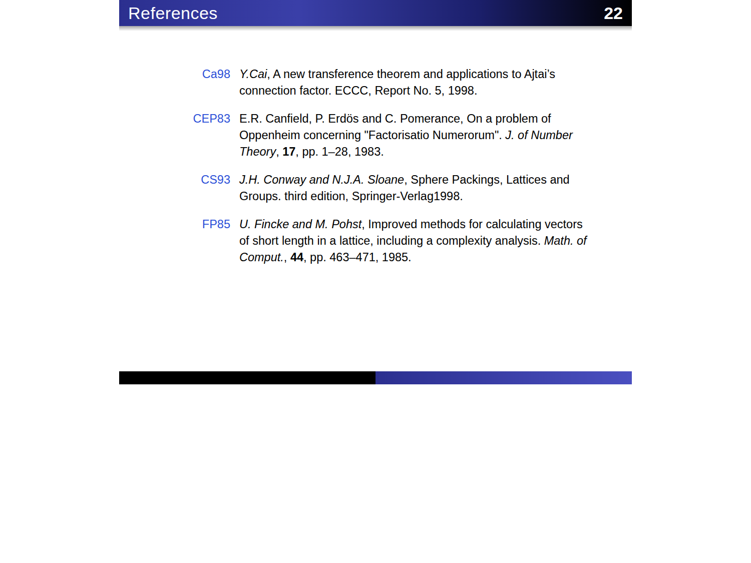References
22
Ca98
Y.Cai, A new transference theorem and applications to Ajtai’s connection factor. ECCC, Report No. 5, 1998.
CEP83
E.R. Canfield, P. Erdös and C. Pomerance, On a problem of Oppenheim concerning "Factorisatio Numerorum". J. of Number Theory, 17, pp. 1–28, 1983.
CS93
J.H. Conway and N.J.A. Sloane, Sphere Packings, Lattices and Groups. third edition, Springer-Verlag1998.
FP85
U. Fincke and M. Pohst, Improved methods for calculating vectors of short length in a lattice, including a complexity analysis. Math. of Comput., 44, pp. 463–471, 1985.